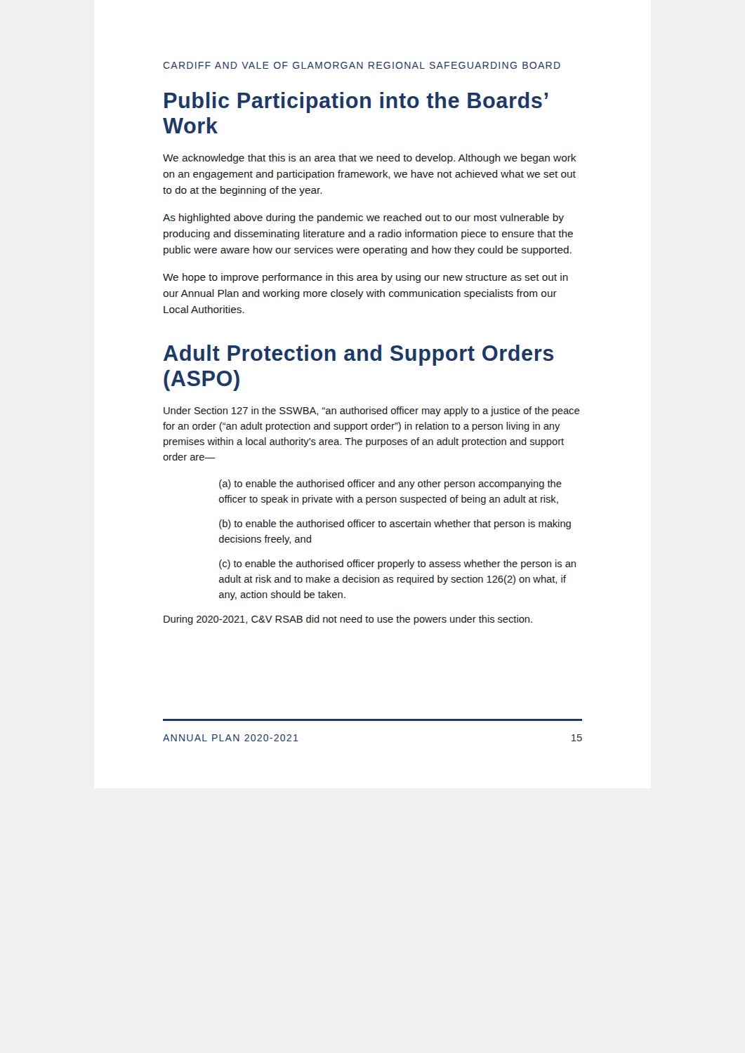Cardiff and Vale of Glamorgan Regional Safeguarding Board
Public Participation into the Boards’ Work
We acknowledge that this is an area that we need to develop. Although we began work on an engagement and participation framework, we have not achieved what we set out to do at the beginning of the year.
As highlighted above during the pandemic we reached out to our most vulnerable by producing and disseminating literature and a radio information piece to ensure that the public were aware how our services were operating and how they could be supported.
We hope to improve performance in this area by using our new structure as set out in our Annual Plan and working more closely with communication specialists from our Local Authorities.
Adult Protection and Support Orders (ASPO)
Under Section 127 in the SSWBA, “an authorised officer may apply to a justice of the peace for an order (“an adult protection and support order”) in relation to a person living in any premises within a local authority's area. The purposes of an adult protection and support order are—
(a) to enable the authorised officer and any other person accompanying the officer to speak in private with a person suspected of being an adult at risk,
(b) to enable the authorised officer to ascertain whether that person is making decisions freely, and
(c) to enable the authorised officer properly to assess whether the person is an adult at risk and to make a decision as required by section 126(2) on what, if any, action should be taken.
During 2020-2021, C&V RSAB did not need to use the powers under this section.
Annual Plan 2020-2021 15